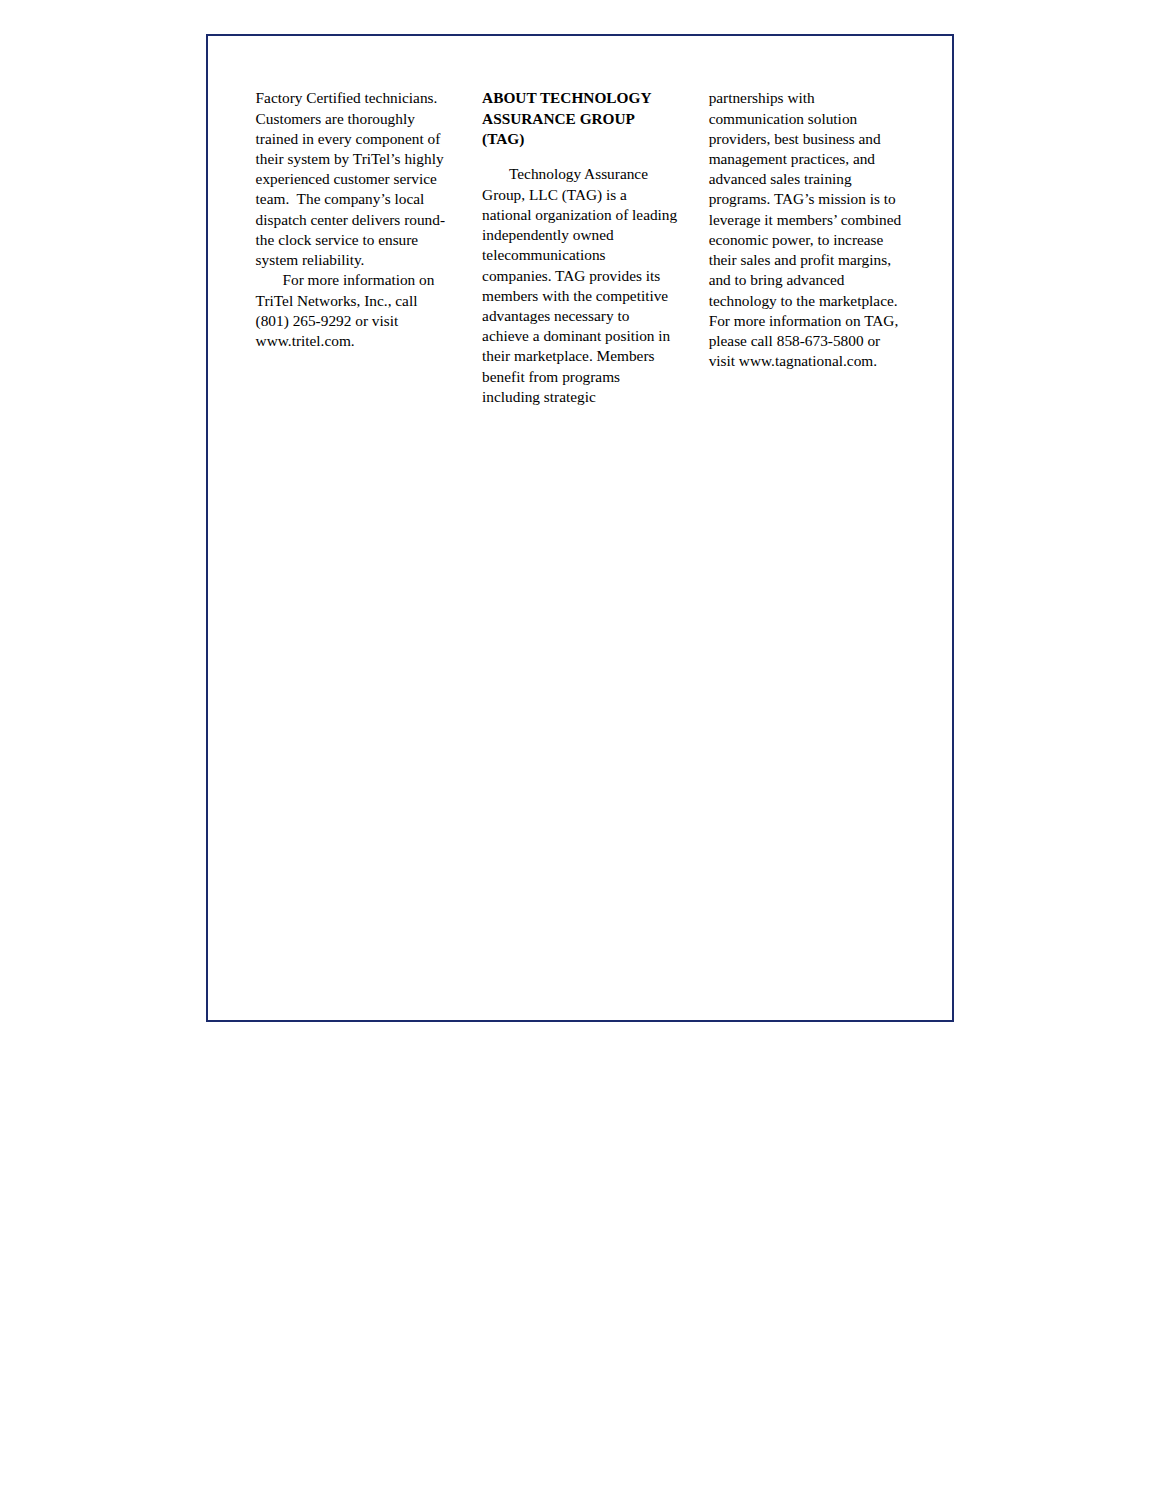Factory Certified technicians. Customers are thoroughly trained in every component of their system by TriTel’s highly experienced customer service team. The company’s local dispatch center delivers round-the clock service to ensure system reliability.
For more information on TriTel Networks, Inc., call (801) 265-9292 or visit www.tritel.com.
ABOUT TECHNOLOGY ASSURANCE GROUP (TAG)
Technology Assurance Group, LLC (TAG) is a national organization of leading independently owned telecommunications companies. TAG provides its members with the competitive advantages necessary to achieve a dominant position in their marketplace. Members benefit from programs including strategic
partnerships with communication solution providers, best business and management practices, and advanced sales training programs. TAG’s mission is to leverage it members’ combined economic power, to increase their sales and profit margins, and to bring advanced technology to the marketplace. For more information on TAG, please call 858-673-5800 or visit www.tagnational.com.